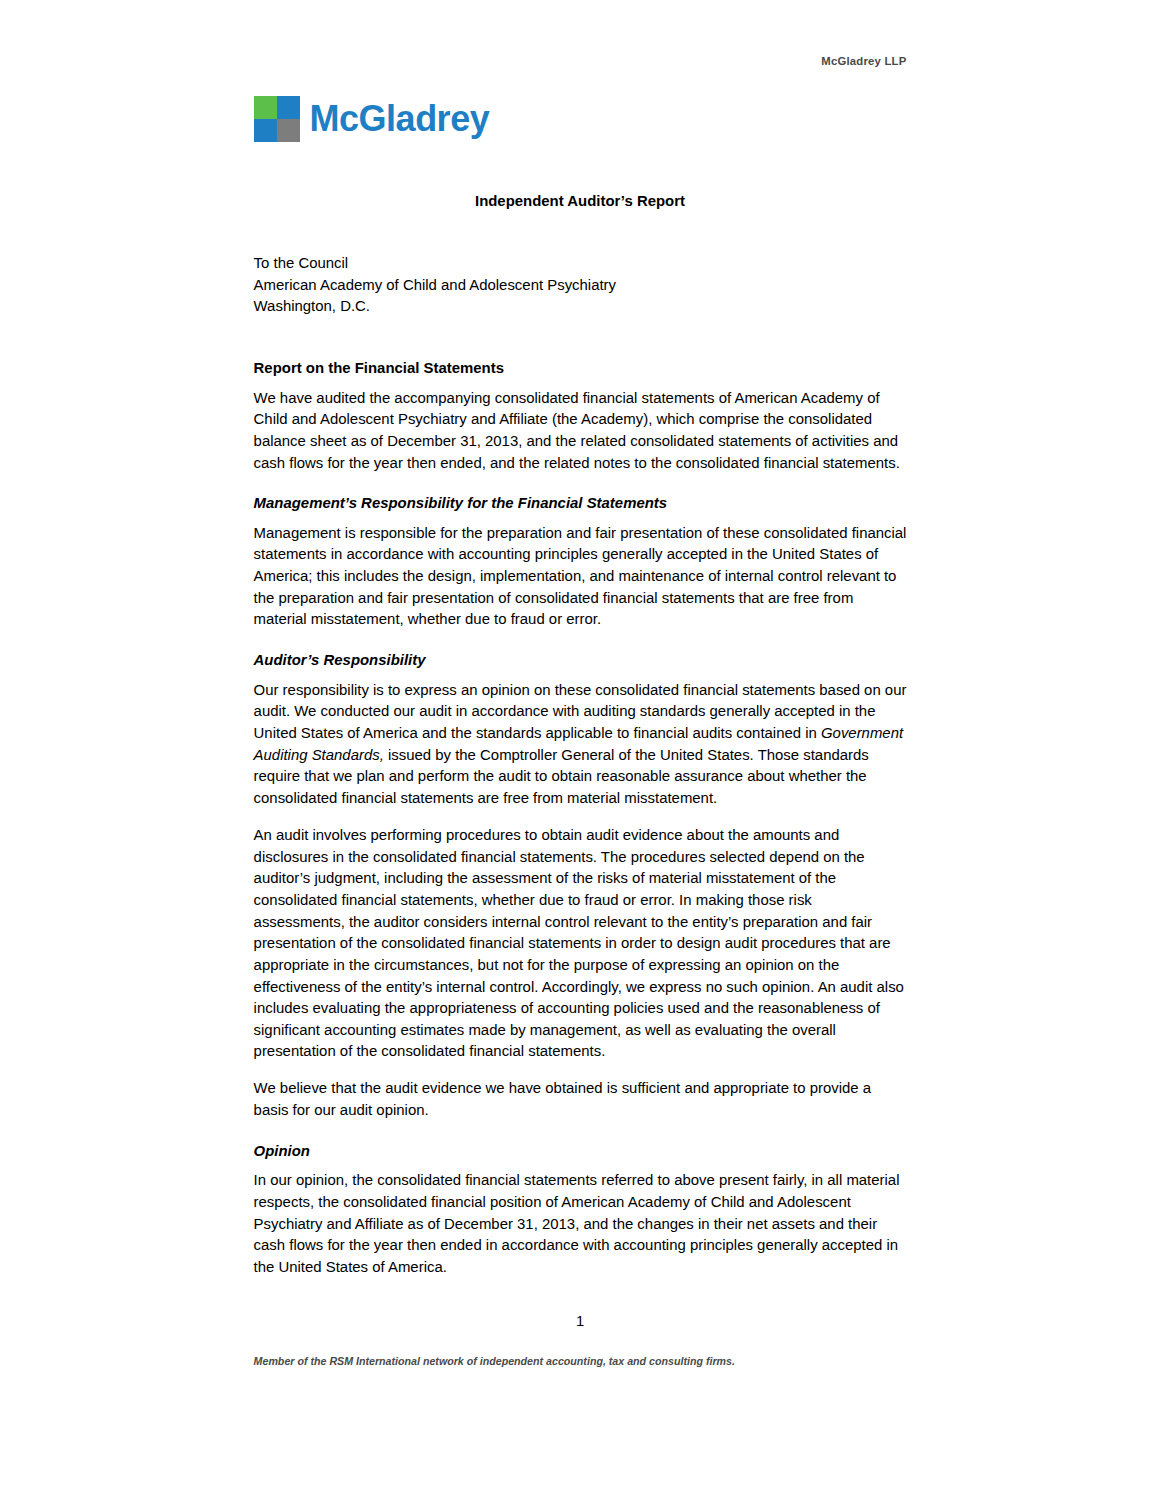McGladrey LLP
McGladrey
Independent Auditor’s Report
To the Council
American Academy of Child and Adolescent Psychiatry
Washington, D.C.
Report on the Financial Statements
We have audited the accompanying consolidated financial statements of American Academy of Child and Adolescent Psychiatry and Affiliate (the Academy), which comprise the consolidated balance sheet as of December 31, 2013, and the related consolidated statements of activities and cash flows for the year then ended, and the related notes to the consolidated financial statements.
Management’s Responsibility for the Financial Statements
Management is responsible for the preparation and fair presentation of these consolidated financial statements in accordance with accounting principles generally accepted in the United States of America; this includes the design, implementation, and maintenance of internal control relevant to the preparation and fair presentation of consolidated financial statements that are free from material misstatement, whether due to fraud or error.
Auditor’s Responsibility
Our responsibility is to express an opinion on these consolidated financial statements based on our audit. We conducted our audit in accordance with auditing standards generally accepted in the United States of America and the standards applicable to financial audits contained in Government Auditing Standards, issued by the Comptroller General of the United States. Those standards require that we plan and perform the audit to obtain reasonable assurance about whether the consolidated financial statements are free from material misstatement.
An audit involves performing procedures to obtain audit evidence about the amounts and disclosures in the consolidated financial statements. The procedures selected depend on the auditor’s judgment, including the assessment of the risks of material misstatement of the consolidated financial statements, whether due to fraud or error. In making those risk assessments, the auditor considers internal control relevant to the entity’s preparation and fair presentation of the consolidated financial statements in order to design audit procedures that are appropriate in the circumstances, but not for the purpose of expressing an opinion on the effectiveness of the entity’s internal control. Accordingly, we express no such opinion. An audit also includes evaluating the appropriateness of accounting policies used and the reasonableness of significant accounting estimates made by management, as well as evaluating the overall presentation of the consolidated financial statements.
We believe that the audit evidence we have obtained is sufficient and appropriate to provide a basis for our audit opinion.
Opinion
In our opinion, the consolidated financial statements referred to above present fairly, in all material respects, the consolidated financial position of American Academy of Child and Adolescent Psychiatry and Affiliate as of December 31, 2013, and the changes in their net assets and their cash flows for the year then ended in accordance with accounting principles generally accepted in the United States of America.
1
Member of the RSM International network of independent accounting, tax and consulting firms.